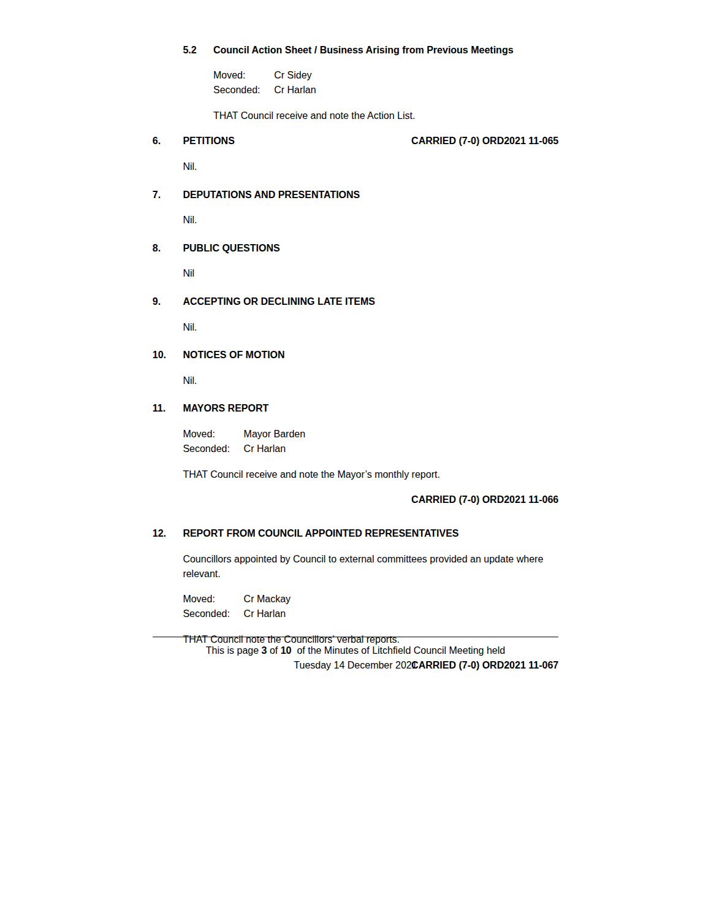5.2
Council Action Sheet / Business Arising from Previous Meetings
Moved: Cr Sidey
Seconded: Cr Harlan
THAT Council receive and note the Action List.
CARRIED (7-0) ORD2021 11-065
6.
PETITIONS
Nil.
7.
DEPUTATIONS AND PRESENTATIONS
Nil.
8.
PUBLIC QUESTIONS
Nil
9.
ACCEPTING OR DECLINING LATE ITEMS
Nil.
10.
NOTICES OF MOTION
Nil.
11.
MAYORS REPORT
Moved: Mayor Barden
Seconded: Cr Harlan
THAT Council receive and note the Mayor’s monthly report.
CARRIED (7-0) ORD2021 11-066
12.
REPORT FROM COUNCIL APPOINTED REPRESENTATIVES
Councillors appointed by Council to external committees provided an update where relevant.
Moved: Cr Mackay
Seconded: Cr Harlan
THAT Council note the Councillors’ verbal reports.
CARRIED (7-0) ORD2021 11-067
This is page 3 of 10 of the Minutes of Litchfield Council Meeting held
Tuesday 14 December 2021